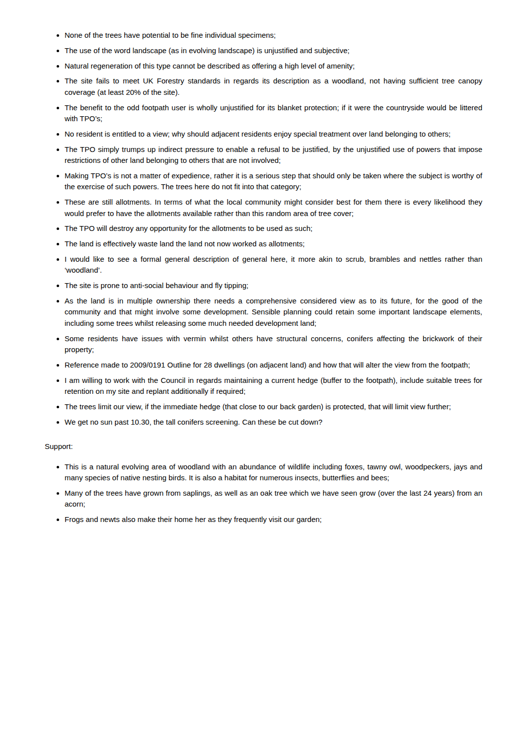None of the trees have potential to be fine individual specimens;
The use of the word landscape (as in evolving landscape) is unjustified and subjective;
Natural regeneration of this type cannot be described as offering a high level of amenity;
The site fails to meet UK Forestry standards in regards its description as a woodland, not having sufficient tree canopy coverage (at least 20% of the site).
The benefit to the odd footpath user is wholly unjustified for its blanket protection; if it were the countryside would be littered with TPO’s;
No resident is entitled to a view; why should adjacent residents enjoy special treatment over land belonging to others;
The TPO simply trumps up indirect pressure to enable a refusal to be justified, by the unjustified use of powers that impose restrictions of other land belonging to others that are not involved;
Making TPO’s is not a matter of expedience, rather it is a serious step that should only be taken where the subject is worthy of the exercise of such powers. The trees here do not fit into that category;
These are still allotments. In terms of what the local community might consider best for them there is every likelihood they would prefer to have the allotments available rather than this random area of tree cover;
The TPO will destroy any opportunity for the allotments to be used as such;
The land is effectively waste land the land not now worked as allotments;
I would like to see a formal general description of general here, it more akin to scrub, brambles and nettles rather than ‘woodland’.
The site is prone to anti-social behaviour and fly tipping;
As the land is in multiple ownership there needs a comprehensive considered view as to its future, for the good of the community and that might involve some development. Sensible planning could retain some important landscape elements, including some trees whilst releasing some much needed development land;
Some residents have issues with vermin whilst others have structural concerns, conifers affecting the brickwork of their property;
Reference made to 2009/0191 Outline for 28 dwellings (on adjacent land) and how that will alter the view from the footpath;
I am willing to work with the Council in regards maintaining a current hedge (buffer to the footpath), include suitable trees for retention on my site and replant additionally if required;
The trees limit our view, if the immediate hedge (that close to our back garden) is protected, that will limit view further;
We get no sun past 10.30, the tall conifers screening. Can these be cut down?
Support:
This is a natural evolving area of woodland with an abundance of wildlife including foxes, tawny owl, woodpeckers, jays and many species of native nesting birds. It is also a habitat for numerous insects, butterflies and bees;
Many of the trees have grown from saplings, as well as an oak tree which we have seen grow (over the last 24 years) from an acorn;
Frogs and newts also make their home her as they frequently visit our garden;